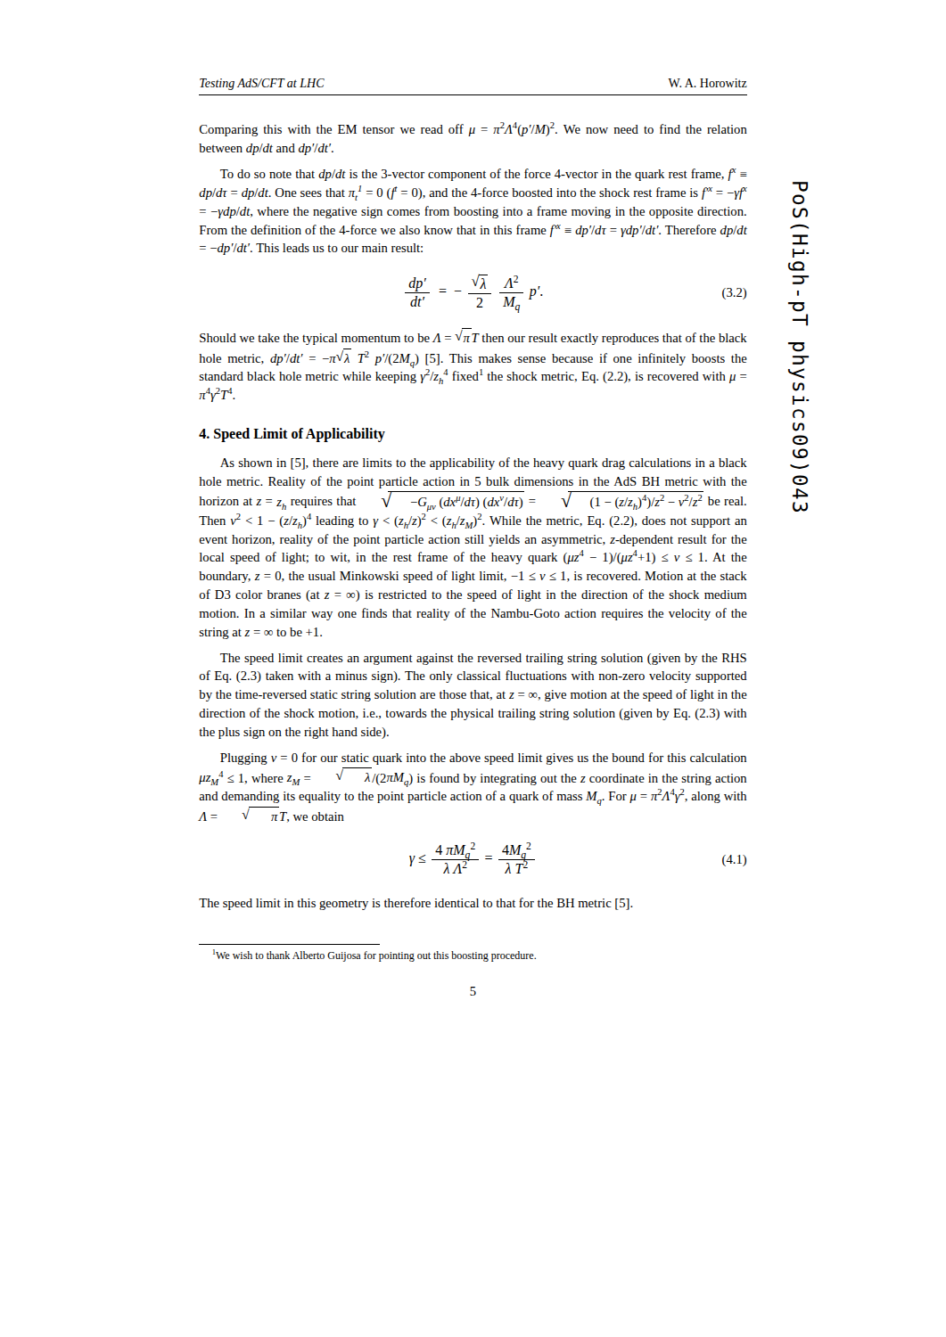PoS(High-pT physics09)043
Testing AdS/CFT at LHC
W. A. Horowitz
Comparing this with the EM tensor we read off μ = π2Λ4(p′/M)2. We now need to find the relation between dp/dt and dp′/dt′.
To do so note that dp/dt is the 3-vector component of the force 4-vector in the quark rest frame, fx ≡ dp/dτ = dp/dt. One sees that πt1 = 0 (ft = 0), and the 4-force boosted into the shock rest frame is f′x = −γfx = −γdp/dt, where the negative sign comes from boosting into a frame moving in the opposite direction. From the definition of the 4-force we also know that in this frame f′x ≡ dp′/dτ = γdp′/dt′. Therefore dp/dt = −dp′/dt′. This leads us to our main result:
dp′dt′ = − λ 2 Λ2 Mq p′.
(3.2)
Should we take the typical momentum to be Λ = πT then our result exactly reproduces that of the black hole metric, dp′/dt′ = −πλ T2 p′/(2Mq) [5]. This makes sense because if one infinitely boosts the standard black hole metric while keeping γ2/zh4 fixed1 the shock metric, Eq. (2.2), is recovered with μ = π4γ2T4.
4. Speed Limit of Applicability
As shown in [5], there are limits to the applicability of the heavy quark drag calculations in a black hole metric. Reality of the point particle action in 5 bulk dimensions in the AdS BH metric with the horizon at z = zh requires that −Gμν (dxμ/dτ) (dxν/dτ) = (1 − (z/zh)4)/z2 − v2/z2 be real. Then v2 < 1 − (z/zh)4 leading to γ < (zh/z)2 < (zh/zM)2. While the metric, Eq. (2.2), does not support an event horizon, reality of the point particle action still yields an asymmetric, z-dependent result for the local speed of light; to wit, in the rest frame of the heavy quark (μz4 − 1)/(μz4+1) ≤ v ≤ 1. At the boundary, z = 0, the usual Minkowski speed of light limit, −1 ≤ v ≤ 1, is recovered. Motion at the stack of D3 color branes (at z = ∞) is restricted to the speed of light in the direction of the shock medium motion. In a similar way one finds that reality of the Nambu-Goto action requires the velocity of the string at z = ∞ to be +1.
The speed limit creates an argument against the reversed trailing string solution (given by the RHS of Eq. (2.3) taken with a minus sign). The only classical fluctuations with non-zero velocity supported by the time-reversed static string solution are those that, at z = ∞, give motion at the speed of light in the direction of the shock motion, i.e., towards the physical trailing string solution (given by Eq. (2.3) with the plus sign on the right hand side).
Plugging v = 0 for our static quark into the above speed limit gives us the bound for this calculation μzM4 ≤ 1, where zM = λ/(2πMq) is found by integrating out the z coordinate in the string action and demanding its equality to the point particle action of a quark of mass Mq. For μ = π2Λ4γ2, along with Λ = πT, we obtain
γ ≤ 4 πMq2 λ Λ2 = 4Mq2 λ T2
(4.1)
The speed limit in this geometry is therefore identical to that for the BH metric [5].
1We wish to thank Alberto Guijosa for pointing out this boosting procedure.
5